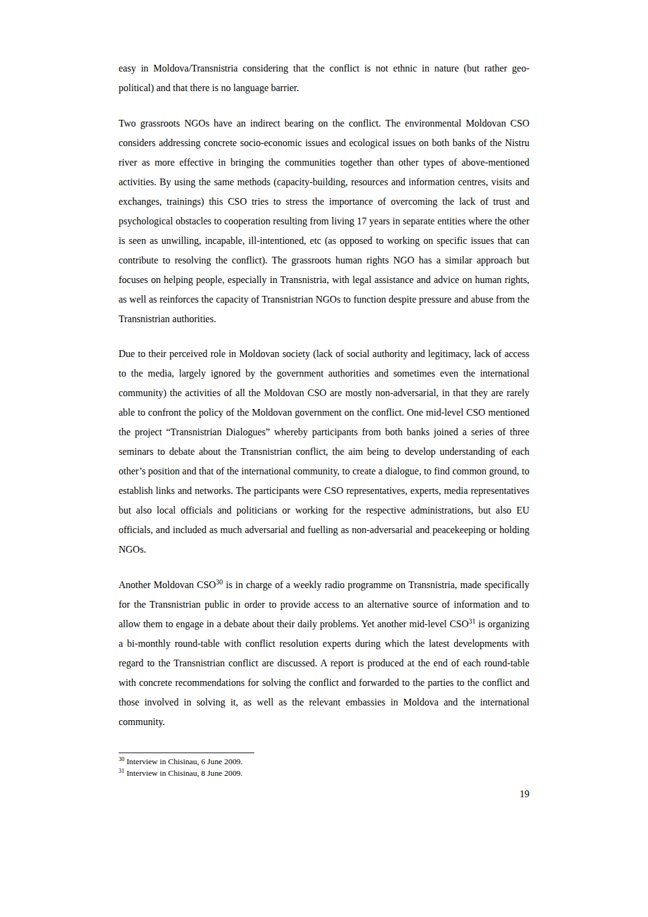easy in Moldova/Transnistria considering that the conflict is not ethnic in nature (but rather geo-political) and that there is no language barrier.
Two grassroots NGOs have an indirect bearing on the conflict. The environmental Moldovan CSO considers addressing concrete socio-economic issues and ecological issues on both banks of the Nistru river as more effective in bringing the communities together than other types of above-mentioned activities. By using the same methods (capacity-building, resources and information centres, visits and exchanges, trainings) this CSO tries to stress the importance of overcoming the lack of trust and psychological obstacles to cooperation resulting from living 17 years in separate entities where the other is seen as unwilling, incapable, ill-intentioned, etc (as opposed to working on specific issues that can contribute to resolving the conflict). The grassroots human rights NGO has a similar approach but focuses on helping people, especially in Transnistria, with legal assistance and advice on human rights, as well as reinforces the capacity of Transnistrian NGOs to function despite pressure and abuse from the Transnistrian authorities.
Due to their perceived role in Moldovan society (lack of social authority and legitimacy, lack of access to the media, largely ignored by the government authorities and sometimes even the international community) the activities of all the Moldovan CSO are mostly non-adversarial, in that they are rarely able to confront the policy of the Moldovan government on the conflict. One mid-level CSO mentioned the project “Transnistrian Dialogues” whereby participants from both banks joined a series of three seminars to debate about the Transnistrian conflict, the aim being to develop understanding of each other’s position and that of the international community, to create a dialogue, to find common ground, to establish links and networks. The participants were CSO representatives, experts, media representatives but also local officials and politicians or working for the respective administrations, but also EU officials, and included as much adversarial and fuelling as non-adversarial and peacekeeping or holding NGOs.
Another Moldovan CSO30 is in charge of a weekly radio programme on Transnistria, made specifically for the Transnistrian public in order to provide access to an alternative source of information and to allow them to engage in a debate about their daily problems. Yet another mid-level CSO31 is organizing a bi-monthly round-table with conflict resolution experts during which the latest developments with regard to the Transnistrian conflict are discussed. A report is produced at the end of each round-table with concrete recommendations for solving the conflict and forwarded to the parties to the conflict and those involved in solving it, as well as the relevant embassies in Moldova and the international community.
30 Interview in Chisinau, 6 June 2009.
31 Interview in Chisinau, 8 June 2009.
19